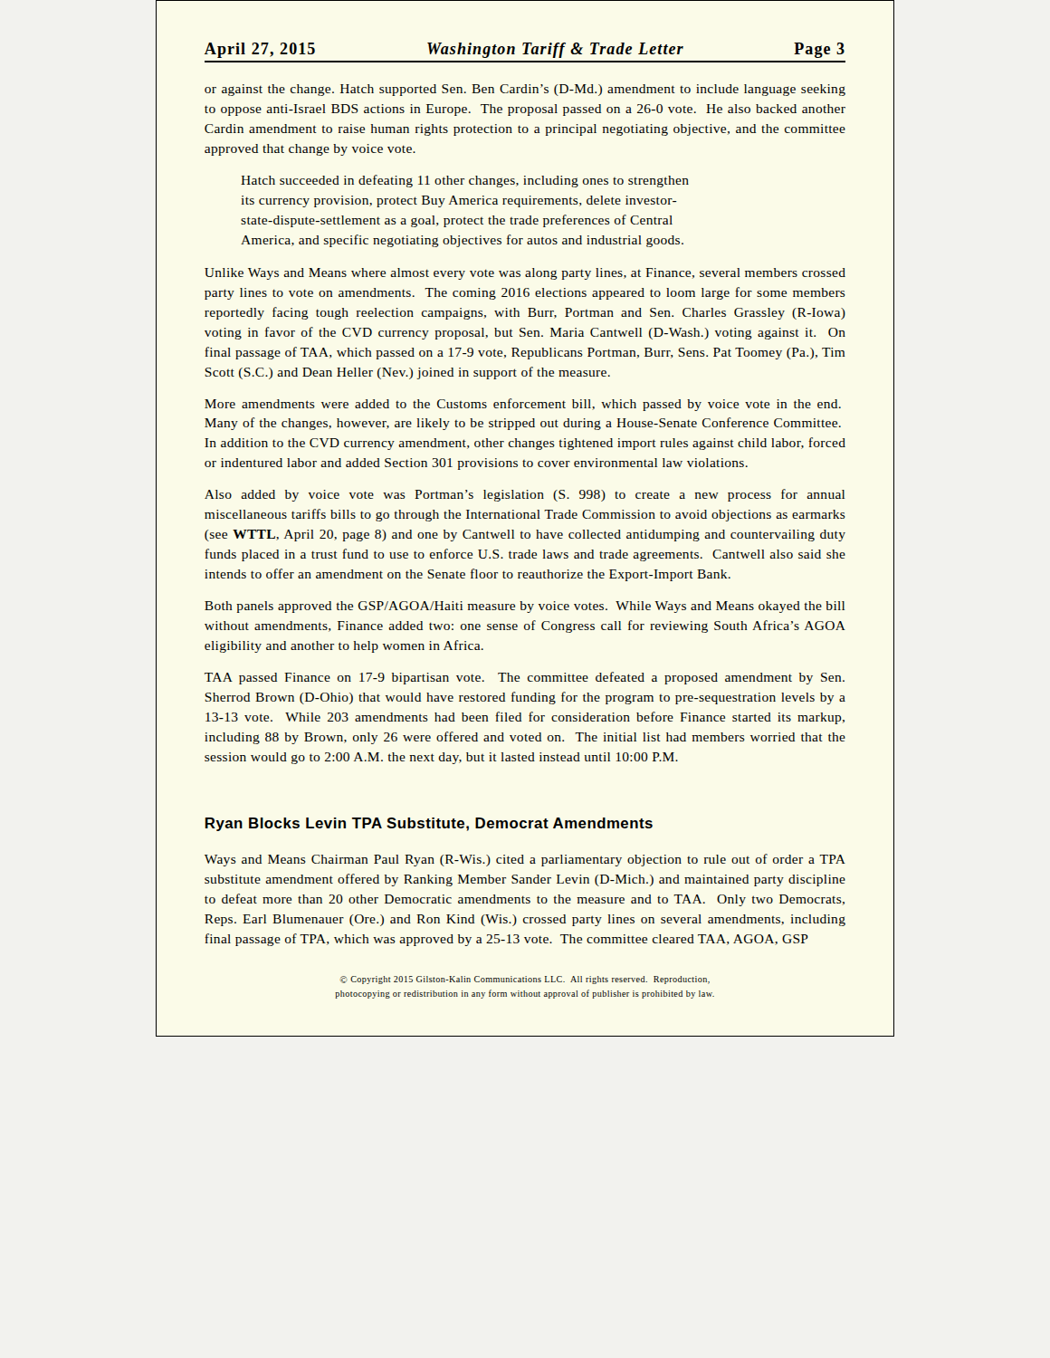April 27, 2015 Washington Tariff & Trade Letter Page 3
or against the change. Hatch supported Sen. Ben Cardin’s (D-Md.) amendment to include language seeking to oppose anti-Israel BDS actions in Europe. The proposal passed on a 26-0 vote. He also backed another Cardin amendment to raise human rights protection to a principal negotiating objective, and the committee approved that change by voice vote.
Hatch succeeded in defeating 11 other changes, including ones to strengthen its currency provision, protect Buy America requirements, delete investor-state-dispute-settlement as a goal, protect the trade preferences of Central America, and specific negotiating objectives for autos and industrial goods.
Unlike Ways and Means where almost every vote was along party lines, at Finance, several members crossed party lines to vote on amendments. The coming 2016 elections appeared to loom large for some members reportedly facing tough reelection campaigns, with Burr, Portman and Sen. Charles Grassley (R-Iowa) voting in favor of the CVD currency proposal, but Sen. Maria Cantwell (D-Wash.) voting against it. On final passage of TAA, which passed on a 17-9 vote, Republicans Portman, Burr, Sens. Pat Toomey (Pa.), Tim Scott (S.C.) and Dean Heller (Nev.) joined in support of the measure.
More amendments were added to the Customs enforcement bill, which passed by voice vote in the end. Many of the changes, however, are likely to be stripped out during a House-Senate Conference Committee. In addition to the CVD currency amendment, other changes tightened import rules against child labor, forced or indentured labor and added Section 301 provisions to cover environmental law violations.
Also added by voice vote was Portman’s legislation (S. 998) to create a new process for annual miscellaneous tariffs bills to go through the International Trade Commission to avoid objections as earmarks (see WTTL, April 20, page 8) and one by Cantwell to have collected antidumping and countervailing duty funds placed in a trust fund to use to enforce U.S. trade laws and trade agreements. Cantwell also said she intends to offer an amendment on the Senate floor to reauthorize the Export-Import Bank.
Both panels approved the GSP/AGOA/Haiti measure by voice votes. While Ways and Means okayed the bill without amendments, Finance added two: one sense of Congress call for reviewing South Africa’s AGOA eligibility and another to help women in Africa.
TAA passed Finance on 17-9 bipartisan vote. The committee defeated a proposed amendment by Sen. Sherrod Brown (D-Ohio) that would have restored funding for the program to pre-sequestration levels by a 13-13 vote. While 203 amendments had been filed for consideration before Finance started its markup, including 88 by Brown, only 26 were offered and voted on. The initial list had members worried that the session would go to 2:00 A.M. the next day, but it lasted instead until 10:00 P.M.
Ryan Blocks Levin TPA Substitute, Democrat Amendments
Ways and Means Chairman Paul Ryan (R-Wis.) cited a parliamentary objection to rule out of order a TPA substitute amendment offered by Ranking Member Sander Levin (D-Mich.) and maintained party discipline to defeat more than 20 other Democratic amendments to the measure and to TAA. Only two Democrats, Reps. Earl Blumenauer (Ore.) and Ron Kind (Wis.) crossed party lines on several amendments, including final passage of TPA, which was approved by a 25-13 vote. The committee cleared TAA, AGOA, GSP
© Copyright 2015 Gilston-Kalin Communications LLC. All rights reserved. Reproduction,
photocopying or redistribution in any form without approval of publisher is prohibited by law.